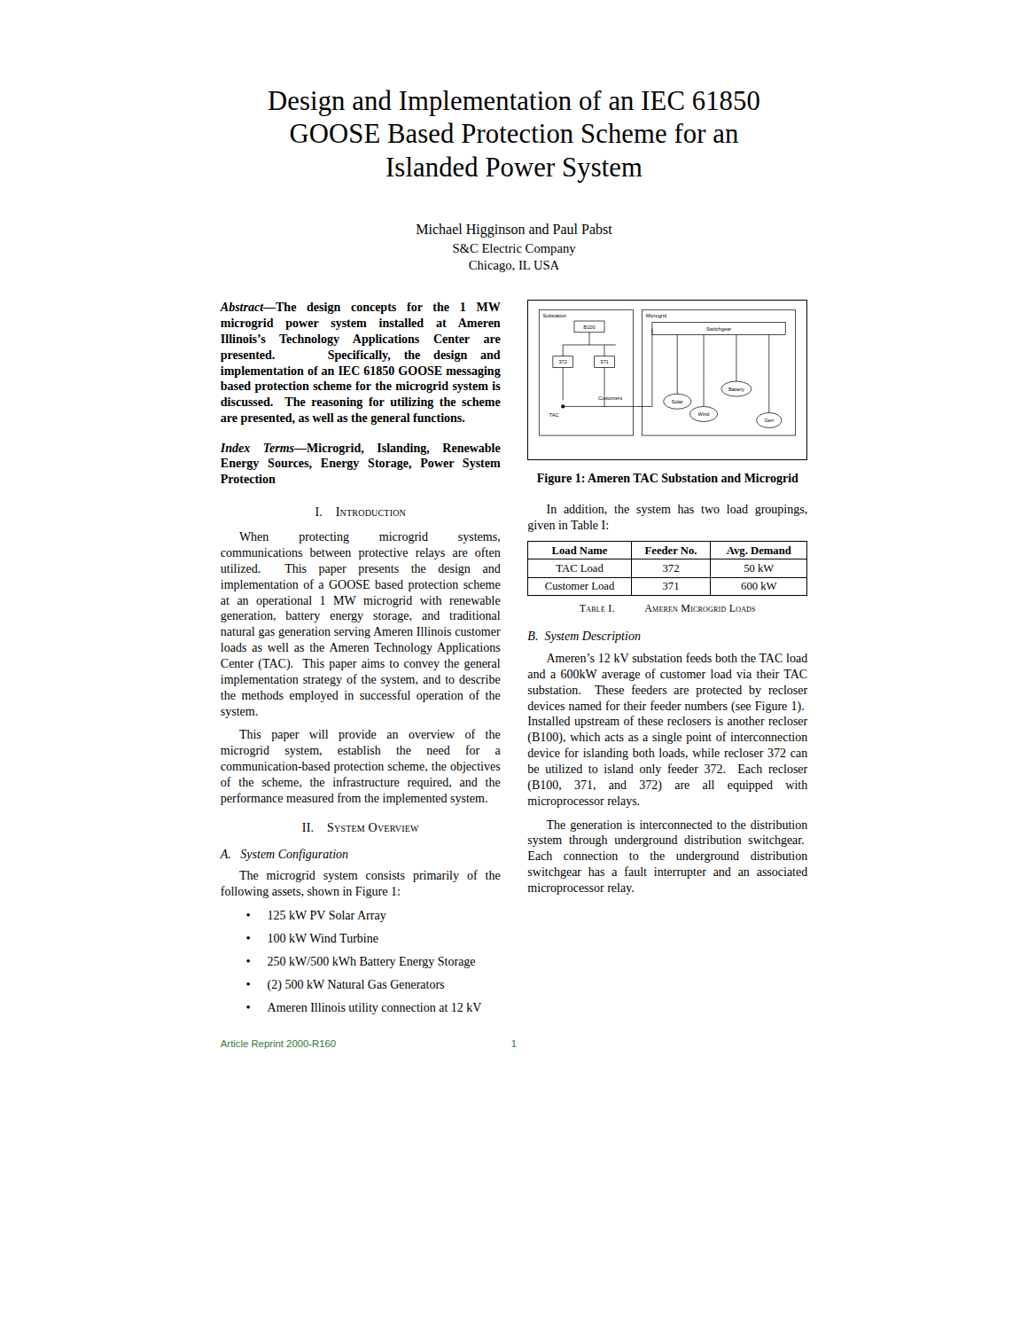Design and Implementation of an IEC 61850 GOOSE Based Protection Scheme for an Islanded Power System
Michael Higginson and Paul Pabst
S&C Electric Company
Chicago, IL USA
Abstract—The design concepts for the 1 MW microgrid power system installed at Ameren Illinois’s Technology Applications Center are presented. Specifically, the design and implementation of an IEC 61850 GOOSE messaging based protection scheme for the microgrid system is discussed. The reasoning for utilizing the scheme are presented, as well as the general functions.
Index Terms—Microgrid, Islanding, Renewable Energy Sources, Energy Storage, Power System Protection
I. Introduction
When protecting microgrid systems, communications between protective relays are often utilized. This paper presents the design and implementation of a GOOSE based protection scheme at an operational 1 MW microgrid with renewable generation, battery energy storage, and traditional natural gas generation serving Ameren Illinois customer loads as well as the Ameren Technology Applications Center (TAC). This paper aims to convey the general implementation strategy of the system, and to describe the methods employed in successful operation of the system.
This paper will provide an overview of the microgrid system, establish the need for a communication-based protection scheme, the objectives of the scheme, the infrastructure required, and the performance measured from the implemented system.
II. System Overview
A. System Configuration
The microgrid system consists primarily of the following assets, shown in Figure 1:
125 kW PV Solar Array
100 kW Wind Turbine
250 kW/500 kWh Battery Energy Storage
(2) 500 kW Natural Gas Generators
Ameren Illinois utility connection at 12 kV
Substation B100 372 371 Customers TAC Microgrid Switchgear Solar Battery Wind Gen
Figure 1: Ameren TAC Substation and Microgrid
In addition, the system has two load groupings, given in Table I:
| Load Name | Feeder No. | Avg. Demand |
| --- | --- | --- |
| TAC Load | 372 | 50 kW |
| Customer Load | 371 | 600 kW |
Table I. Ameren Microgrid Loads
B. System Description
Ameren’s 12 kV substation feeds both the TAC load and a 600kW average of customer load via their TAC substation. These feeders are protected by recloser devices named for their feeder numbers (see Figure 1). Installed upstream of these reclosers is another recloser (B100), which acts as a single point of interconnection device for islanding both loads, while recloser 372 can be utilized to island only feeder 372. Each recloser (B100, 371, and 372) are all equipped with microprocessor relays.
The generation is interconnected to the distribution system through underground distribution switchgear. Each connection to the underground distribution switchgear has a fault interrupter and an associated microprocessor relay.
Article Reprint 2000-R160 1